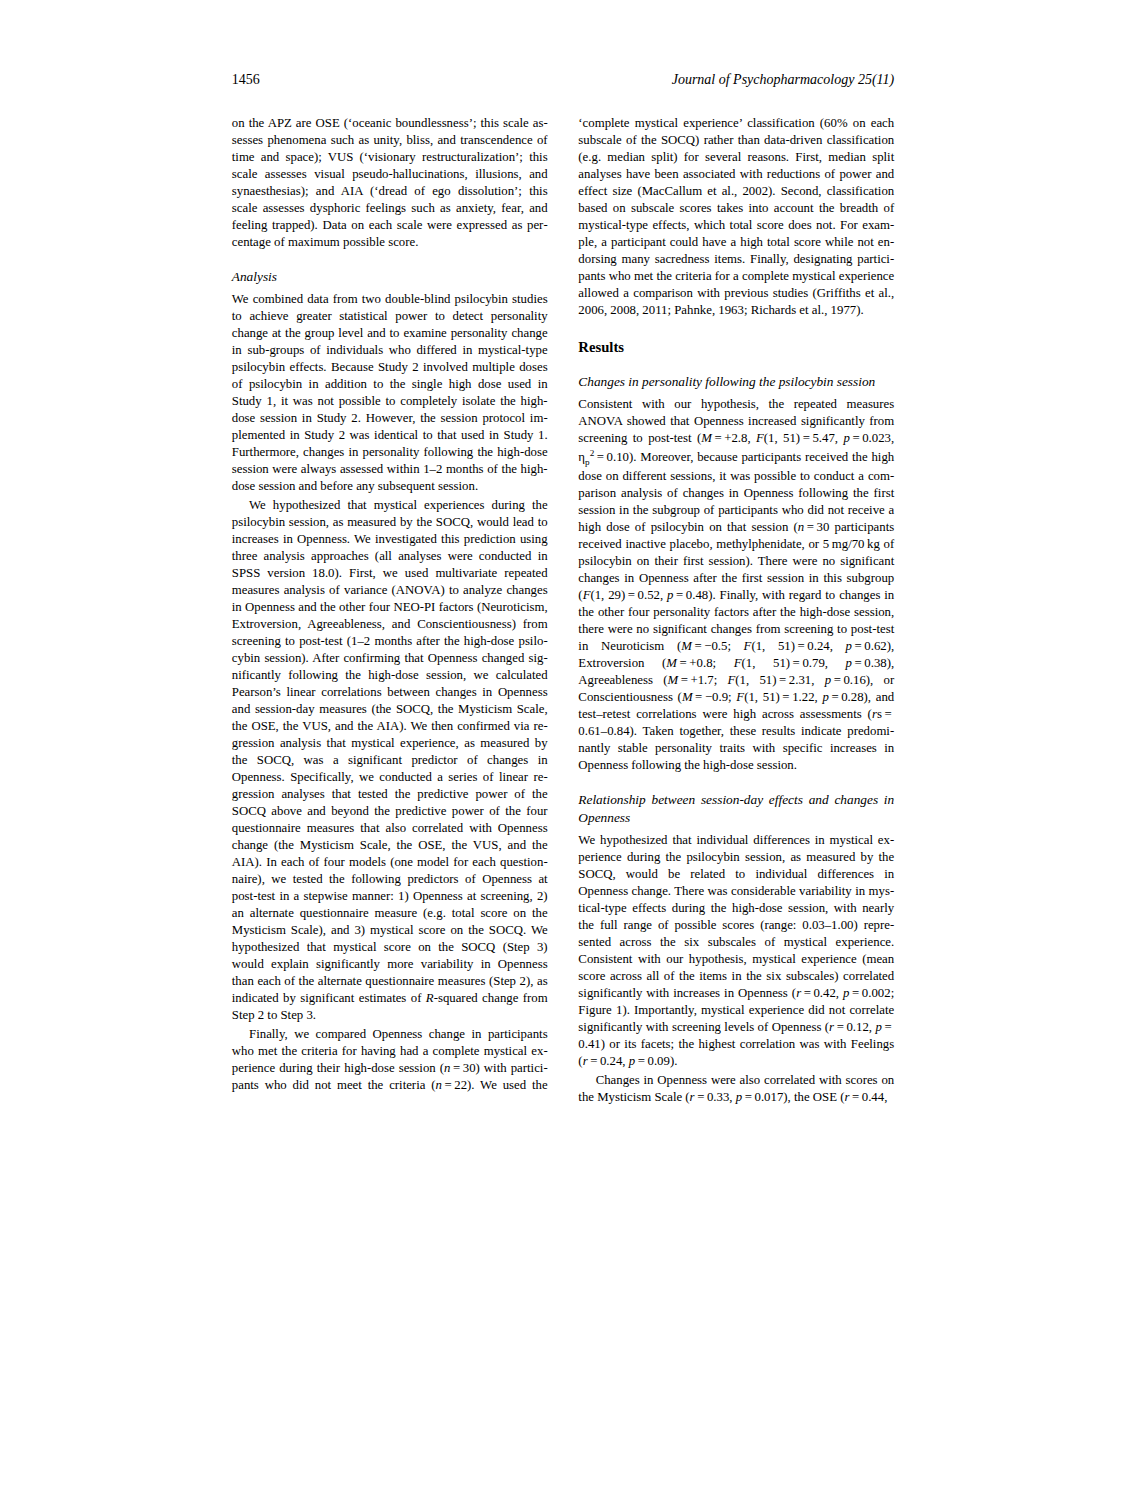1456 Journal of Psychopharmacology 25(11)
on the APZ are OSE (‘oceanic boundlessness’; this scale assesses phenomena such as unity, bliss, and transcendence of time and space); VUS (‘visionary restructuralization’; this scale assesses visual pseudo-hallucinations, illusions, and synaesthesias); and AIA (‘dread of ego dissolution’; this scale assesses dysphoric feelings such as anxiety, fear, and feeling trapped). Data on each scale were expressed as percentage of maximum possible score.
Analysis
We combined data from two double-blind psilocybin studies to achieve greater statistical power to detect personality change at the group level and to examine personality change in sub-groups of individuals who differed in mystical-type psilocybin effects. Because Study 2 involved multiple doses of psilocybin in addition to the single high dose used in Study 1, it was not possible to completely isolate the high-dose session in Study 2. However, the session protocol implemented in Study 2 was identical to that used in Study 1. Furthermore, changes in personality following the high-dose session were always assessed within 1–2 months of the high-dose session and before any subsequent session.
We hypothesized that mystical experiences during the psilocybin session, as measured by the SOCQ, would lead to increases in Openness. We investigated this prediction using three analysis approaches (all analyses were conducted in SPSS version 18.0). First, we used multivariate repeated measures analysis of variance (ANOVA) to analyze changes in Openness and the other four NEO-PI factors (Neuroticism, Extroversion, Agreeableness, and Conscientiousness) from screening to post-test (1–2 months after the high-dose psilocybin session). After confirming that Openness changed significantly following the high-dose session, we calculated Pearson’s linear correlations between changes in Openness and session-day measures (the SOCQ, the Mysticism Scale, the OSE, the VUS, and the AIA). We then confirmed via regression analysis that mystical experience, as measured by the SOCQ, was a significant predictor of changes in Openness. Specifically, we conducted a series of linear regression analyses that tested the predictive power of the SOCQ above and beyond the predictive power of the four questionnaire measures that also correlated with Openness change (the Mysticism Scale, the OSE, the VUS, and the AIA). In each of four models (one model for each questionnaire), we tested the following predictors of Openness at post-test in a stepwise manner: 1) Openness at screening, 2) an alternate questionnaire measure (e.g. total score on the Mysticism Scale), and 3) mystical score on the SOCQ. We hypothesized that mystical score on the SOCQ (Step 3) would explain significantly more variability in Openness than each of the alternate questionnaire measures (Step 2), as indicated by significant estimates of R-squared change from Step 2 to Step 3.
Finally, we compared Openness change in participants who met the criteria for having had a complete mystical experience during their high-dose session (n = 30) with participants who did not meet the criteria (n = 22). We used the ‘complete mystical experience’ classification (60% on each subscale of the SOCQ) rather than data-driven classification (e.g. median split) for several reasons. First, median split analyses have been associated with reductions of power and effect size (MacCallum et al., 2002). Second, classification based on subscale scores takes into account the breadth of mystical-type effects, which total score does not. For example, a participant could have a high total score while not endorsing many sacredness items. Finally, designating participants who met the criteria for a complete mystical experience allowed a comparison with previous studies (Griffiths et al., 2006, 2008, 2011; Pahnke, 1963; Richards et al., 1977).
Results
Changes in personality following the psilocybin session
Consistent with our hypothesis, the repeated measures ANOVA showed that Openness increased significantly from screening to post-test (M = +2.8, F(1, 51) = 5.47, p = 0.023, ηp 2 = 0.10). Moreover, because participants received the high dose on different sessions, it was possible to conduct a comparison analysis of changes in Openness following the first session in the subgroup of participants who did not receive a high dose of psilocybin on that session (n = 30 participants received inactive placebo, methylphenidate, or 5 mg/70 kg of psilocybin on their first session). There were no significant changes in Openness after the first session in this subgroup (F(1, 29) = 0.52, p = 0.48). Finally, with regard to changes in the other four personality factors after the high-dose session, there were no significant changes from screening to post-test in Neuroticism (M = −0.5; F(1, 51) = 0.24, p = 0.62), Extroversion (M = +0.8; F(1, 51) = 0.79, p = 0.38), Agreeableness (M = +1.7; F(1, 51) = 2.31, p = 0.16), or Conscientiousness (M = −0.9; F(1, 51) = 1.22, p = 0.28), and test–retest correlations were high across assessments (rs = 0.61–0.84). Taken together, these results indicate predominantly stable personality traits with specific increases in Openness following the high-dose session.
Relationship between session-day effects and changes in Openness
We hypothesized that individual differences in mystical experience during the psilocybin session, as measured by the SOCQ, would be related to individual differences in Openness change. There was considerable variability in mystical-type effects during the high-dose session, with nearly the full range of possible scores (range: 0.03–1.00) represented across the six subscales of mystical experience. Consistent with our hypothesis, mystical experience (mean score across all of the items in the six subscales) correlated significantly with increases in Openness (r = 0.42, p = 0.002; Figure 1). Importantly, mystical experience did not correlate significantly with screening levels of Openness (r = 0.12, p = 0.41) or its facets; the highest correlation was with Feelings (r = 0.24, p = 0.09).
Changes in Openness were also correlated with scores on the Mysticism Scale (r = 0.33, p = 0.017), the OSE (r = 0.44,